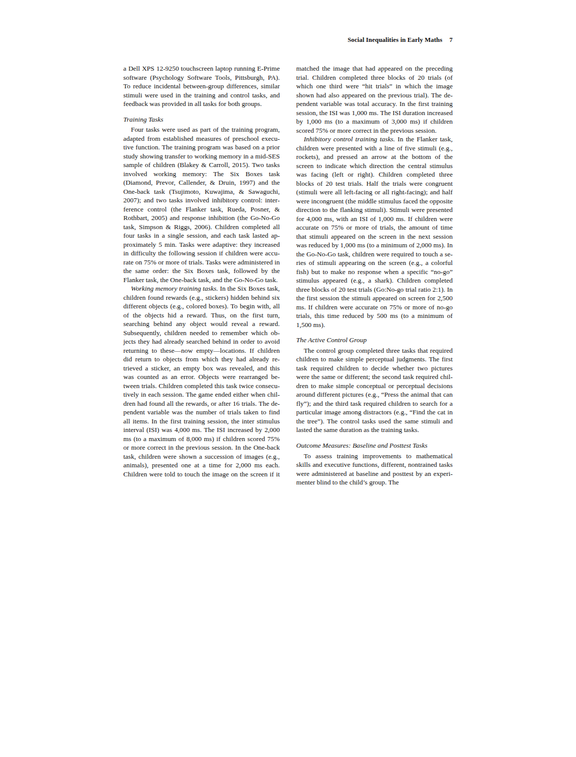Social Inequalities in Early Maths7
a Dell XPS 12-9250 touchscreen laptop running E-Prime software (Psychology Software Tools, Pittsburgh, PA). To reduce incidental between-group differences, similar stimuli were used in the training and control tasks, and feedback was provided in all tasks for both groups.
Training Tasks
Four tasks were used as part of the training program, adapted from established measures of preschool executive function. The training program was based on a prior study showing transfer to working memory in a mid-SES sample of children (Blakey & Carroll, 2015). Two tasks involved working memory: The Six Boxes task (Diamond, Prevor, Callender, & Druin, 1997) and the One-back task (Tsujimoto, Kuwajima, & Sawaguchi, 2007); and two tasks involved inhibitory control: interference control (the Flanker task, Rueda, Posner, & Rothbart, 2005) and response inhibition (the Go-No-Go task, Simpson & Riggs, 2006). Children completed all four tasks in a single session, and each task lasted approximately 5 min. Tasks were adaptive: they increased in difficulty the following session if children were accurate on 75% or more of trials. Tasks were administered in the same order: the Six Boxes task, followed by the Flanker task, the One-back task, and the Go-No-Go task.
Working memory training tasks. In the Six Boxes task, children found rewards (e.g., stickers) hidden behind six different objects (e.g., colored boxes). To begin with, all of the objects hid a reward. Thus, on the first turn, searching behind any object would reveal a reward. Subsequently, children needed to remember which objects they had already searched behind in order to avoid returning to these—now empty—locations. If children did return to objects from which they had already retrieved a sticker, an empty box was revealed, and this was counted as an error. Objects were rearranged between trials. Children completed this task twice consecutively in each session. The game ended either when children had found all the rewards, or after 16 trials. The dependent variable was the number of trials taken to find all items. In the first training session, the inter stimulus interval (ISI) was 4,000 ms. The ISI increased by 2,000 ms (to a maximum of 8,000 ms) if children scored 75% or more correct in the previous session. In the One-back task, children were shown a succession of images (e.g., animals), presented one at a time for 2,000 ms each. Children were told to touch the image on the screen if it matched the image that had appeared on the preceding trial. Children completed three blocks of 20 trials (of which one third were “hit trials” in which the image shown had also appeared on the previous trial). The dependent variable was total accuracy. In the first training session, the ISI was 1,000 ms. The ISI duration increased by 1,000 ms (to a maximum of 3,000 ms) if children scored 75% or more correct in the previous session.
Inhibitory control training tasks. In the Flanker task, children were presented with a line of five stimuli (e.g., rockets), and pressed an arrow at the bottom of the screen to indicate which direction the central stimulus was facing (left or right). Children completed three blocks of 20 test trials. Half the trials were congruent (stimuli were all left-facing or all right-facing); and half were incongruent (the middle stimulus faced the opposite direction to the flanking stimuli). Stimuli were presented for 4,000 ms, with an ISI of 1,000 ms. If children were accurate on 75% or more of trials, the amount of time that stimuli appeared on the screen in the next session was reduced by 1,000 ms (to a minimum of 2,000 ms). In the Go-No-Go task, children were required to touch a series of stimuli appearing on the screen (e.g., a colorful fish) but to make no response when a specific “no-go” stimulus appeared (e.g., a shark). Children completed three blocks of 20 test trials (Go:No-go trial ratio 2:1). In the first session the stimuli appeared on screen for 2,500 ms. If children were accurate on 75% or more of no-go trials, this time reduced by 500 ms (to a minimum of 1,500 ms).
The Active Control Group
The control group completed three tasks that required children to make simple perceptual judgments. The first task required children to decide whether two pictures were the same or different; the second task required children to make simple conceptual or perceptual decisions around different pictures (e.g., “Press the animal that can fly”); and the third task required children to search for a particular image among distractors (e.g., “Find the cat in the tree”). The control tasks used the same stimuli and lasted the same duration as the training tasks.
Outcome Measures: Baseline and Posttest Tasks
To assess training improvements to mathematical skills and executive functions, different, nontrained tasks were administered at baseline and posttest by an experimenter blind to the child’s group. The